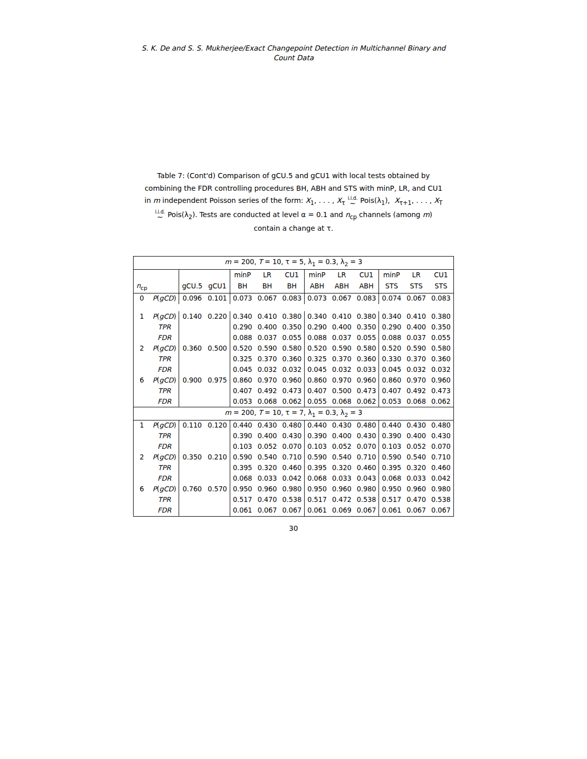S. K. De and S. S. Mukherjee/Exact Changepoint Detection in Multichannel Binary and Count Data
Table 7: (Cont'd) Comparison of gCU.5 and gCU1 with local tests obtained by combining the FDR controlling procedures BH, ABH and STS with minP, LR, and CU1 in m independent Poisson series of the form: X1, . . . , Xτ i.i.d.∼ Pois(λ1), Xτ+1, . . . , XT i.i.d.∼ Pois(λ2). Tests are conducted at level α = 0.1 and ncp channels (among m) contain a change at τ.
| m = 200, T = 10, τ = 5, λ 1 = 0.3, λ 2 = 3 |
| | | | | minP | LR | CU1 | minP | LR | CU1 | minP | LR | CU1 |
| n cp | | gCU.5 | gCU1 | BH | BH | BH | ABH | ABH | ABH | STS | STS | STS |
| 0 | P ( gCD ) | 0.096 | 0.101 | 0.073 | 0.067 | 0.083 | 0.073 | 0.067 | 0.083 | 0.074 | 0.067 | 0.083 |
| 1 | P ( gCD ) | 0.140 | 0.220 | 0.340 | 0.410 | 0.380 | 0.340 | 0.410 | 0.380 | 0.340 | 0.410 | 0.380 |
| | TPR | | | 0.290 | 0.400 | 0.350 | 0.290 | 0.400 | 0.350 | 0.290 | 0.400 | 0.350 |
| | FDR | | | 0.088 | 0.037 | 0.055 | 0.088 | 0.037 | 0.055 | 0.088 | 0.037 | 0.055 |
| 2 | P ( gCD ) | 0.360 | 0.500 | 0.520 | 0.590 | 0.580 | 0.520 | 0.590 | 0.580 | 0.520 | 0.590 | 0.580 |
| | TPR | | | 0.325 | 0.370 | 0.360 | 0.325 | 0.370 | 0.360 | 0.330 | 0.370 | 0.360 |
| | FDR | | | 0.045 | 0.032 | 0.032 | 0.045 | 0.032 | 0.033 | 0.045 | 0.032 | 0.032 |
| 6 | P ( gCD ) | 0.900 | 0.975 | 0.860 | 0.970 | 0.960 | 0.860 | 0.970 | 0.960 | 0.860 | 0.970 | 0.960 |
| | TPR | | | 0.407 | 0.492 | 0.473 | 0.407 | 0.500 | 0.473 | 0.407 | 0.492 | 0.473 |
| | FDR | | | 0.053 | 0.068 | 0.062 | 0.055 | 0.068 | 0.062 | 0.053 | 0.068 | 0.062 |
| m = 200, T = 10, τ = 7, λ 1 = 0.3, λ 2 = 3 |
| 1 | P ( gCD ) | 0.110 | 0.120 | 0.440 | 0.430 | 0.480 | 0.440 | 0.430 | 0.480 | 0.440 | 0.430 | 0.480 |
| | TPR | | | 0.390 | 0.400 | 0.430 | 0.390 | 0.400 | 0.430 | 0.390 | 0.400 | 0.430 |
| | FDR | | | 0.103 | 0.052 | 0.070 | 0.103 | 0.052 | 0.070 | 0.103 | 0.052 | 0.070 |
| 2 | P ( gCD ) | 0.350 | 0.210 | 0.590 | 0.540 | 0.710 | 0.590 | 0.540 | 0.710 | 0.590 | 0.540 | 0.710 |
| | TPR | | | 0.395 | 0.320 | 0.460 | 0.395 | 0.320 | 0.460 | 0.395 | 0.320 | 0.460 |
| | FDR | | | 0.068 | 0.033 | 0.042 | 0.068 | 0.033 | 0.043 | 0.068 | 0.033 | 0.042 |
| 6 | P ( gCD ) | 0.760 | 0.570 | 0.950 | 0.960 | 0.980 | 0.950 | 0.960 | 0.980 | 0.950 | 0.960 | 0.980 |
| | TPR | | | 0.517 | 0.470 | 0.538 | 0.517 | 0.472 | 0.538 | 0.517 | 0.470 | 0.538 |
| | FDR | | | 0.061 | 0.067 | 0.067 | 0.061 | 0.069 | 0.067 | 0.061 | 0.067 | 0.067 |
30